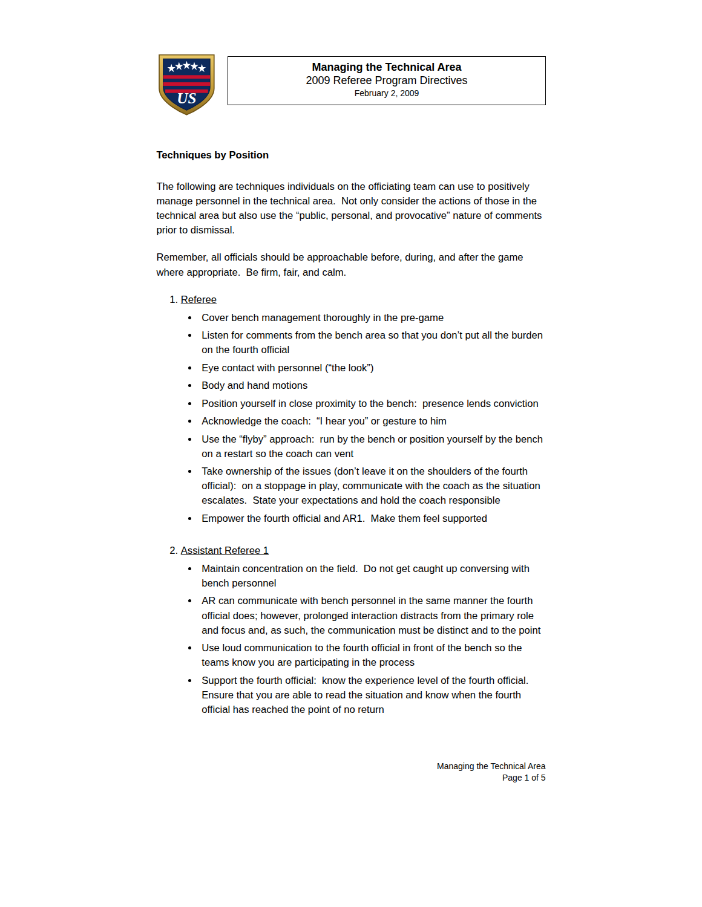US
Managing the Technical Area
2009 Referee Program Directives
February 2, 2009
Techniques by Position
The following are techniques individuals on the officiating team can use to positively manage personnel in the technical area. Not only consider the actions of those in the technical area but also use the “public, personal, and provocative” nature of comments prior to dismissal.
Remember, all officials should be approachable before, during, and after the game where appropriate. Be firm, fair, and calm.
Referee
Cover bench management thoroughly in the pre-game
Listen for comments from the bench area so that you don’t put all the burden on the fourth official
Eye contact with personnel (“the look”)
Body and hand motions
Position yourself in close proximity to the bench: presence lends conviction
Acknowledge the coach: “I hear you” or gesture to him
Use the “flyby” approach: run by the bench or position yourself by the bench on a restart so the coach can vent
Take ownership of the issues (don’t leave it on the shoulders of the fourth official): on a stoppage in play, communicate with the coach as the situation escalates. State your expectations and hold the coach responsible
Empower the fourth official and AR1. Make them feel supported
Assistant Referee 1
Maintain concentration on the field. Do not get caught up conversing with bench personnel
AR can communicate with bench personnel in the same manner the fourth official does; however, prolonged interaction distracts from the primary role and focus and, as such, the communication must be distinct and to the point
Use loud communication to the fourth official in front of the bench so the teams know you are participating in the process
Support the fourth official: know the experience level of the fourth official. Ensure that you are able to read the situation and know when the fourth official has reached the point of no return
Managing the Technical Area
Page 1 of 5